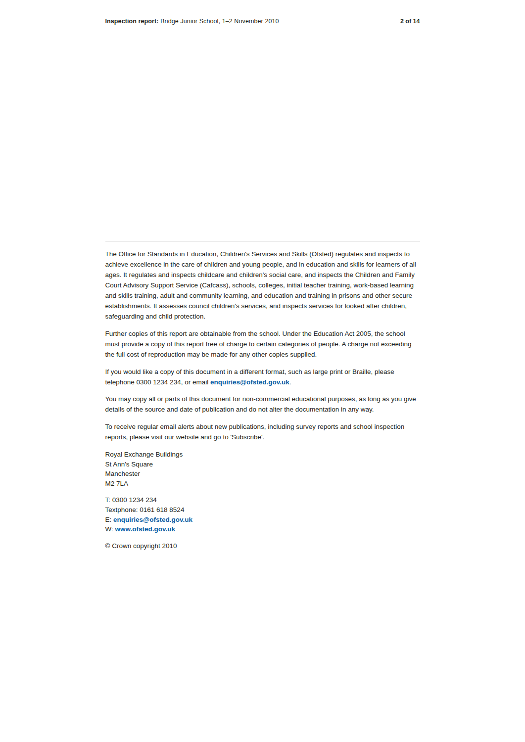Inspection report: Bridge Junior School, 1–2 November 2010
2 of 14
The Office for Standards in Education, Children's Services and Skills (Ofsted) regulates and inspects to achieve excellence in the care of children and young people, and in education and skills for learners of all ages. It regulates and inspects childcare and children's social care, and inspects the Children and Family Court Advisory Support Service (Cafcass), schools, colleges, initial teacher training, work-based learning and skills training, adult and community learning, and education and training in prisons and other secure establishments. It assesses council children's services, and inspects services for looked after children, safeguarding and child protection.
Further copies of this report are obtainable from the school. Under the Education Act 2005, the school must provide a copy of this report free of charge to certain categories of people. A charge not exceeding the full cost of reproduction may be made for any other copies supplied.
If you would like a copy of this document in a different format, such as large print or Braille, please telephone 0300 1234 234, or email enquiries@ofsted.gov.uk.
You may copy all or parts of this document for non-commercial educational purposes, as long as you give details of the source and date of publication and do not alter the documentation in any way.
To receive regular email alerts about new publications, including survey reports and school inspection reports, please visit our website and go to 'Subscribe'.
Royal Exchange Buildings
St Ann's Square
Manchester
M2 7LA
T: 0300 1234 234
Textphone: 0161 618 8524
E: enquiries@ofsted.gov.uk
W: www.ofsted.gov.uk
© Crown copyright 2010